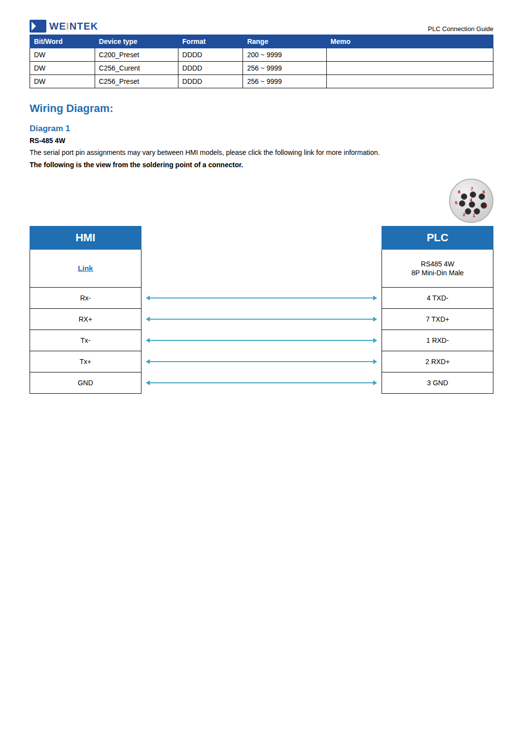WEINTEK
PLC Connection Guide
| Bit/Word | Device type | Format | Range | Memo |
| --- | --- | --- | --- | --- |
| DW | C200_Preset | DDDD | 200 ~ 9999 | |
| DW | C256_Curent | DDDD | 256 ~ 9999 | |
| DW | C256_Preset | DDDD | 256 ~ 9999 | |
Wiring Diagram:
Diagram 1
RS-485 4W
The serial port pin assignments may vary between HMI models, please click the following link for more information.
The following is the view from the soldering point of a connector.
1 2 3 4 5 6 7 8
| HMI | | PLC |
| Link | | RS485 4W 8P Mini-Din Male |
| Rx- | | 4 TXD- |
| RX+ | | 7 TXD+ |
| Tx- | | 1 RXD- |
| Tx+ | | 2 RXD+ |
| GND | | 3 GND |